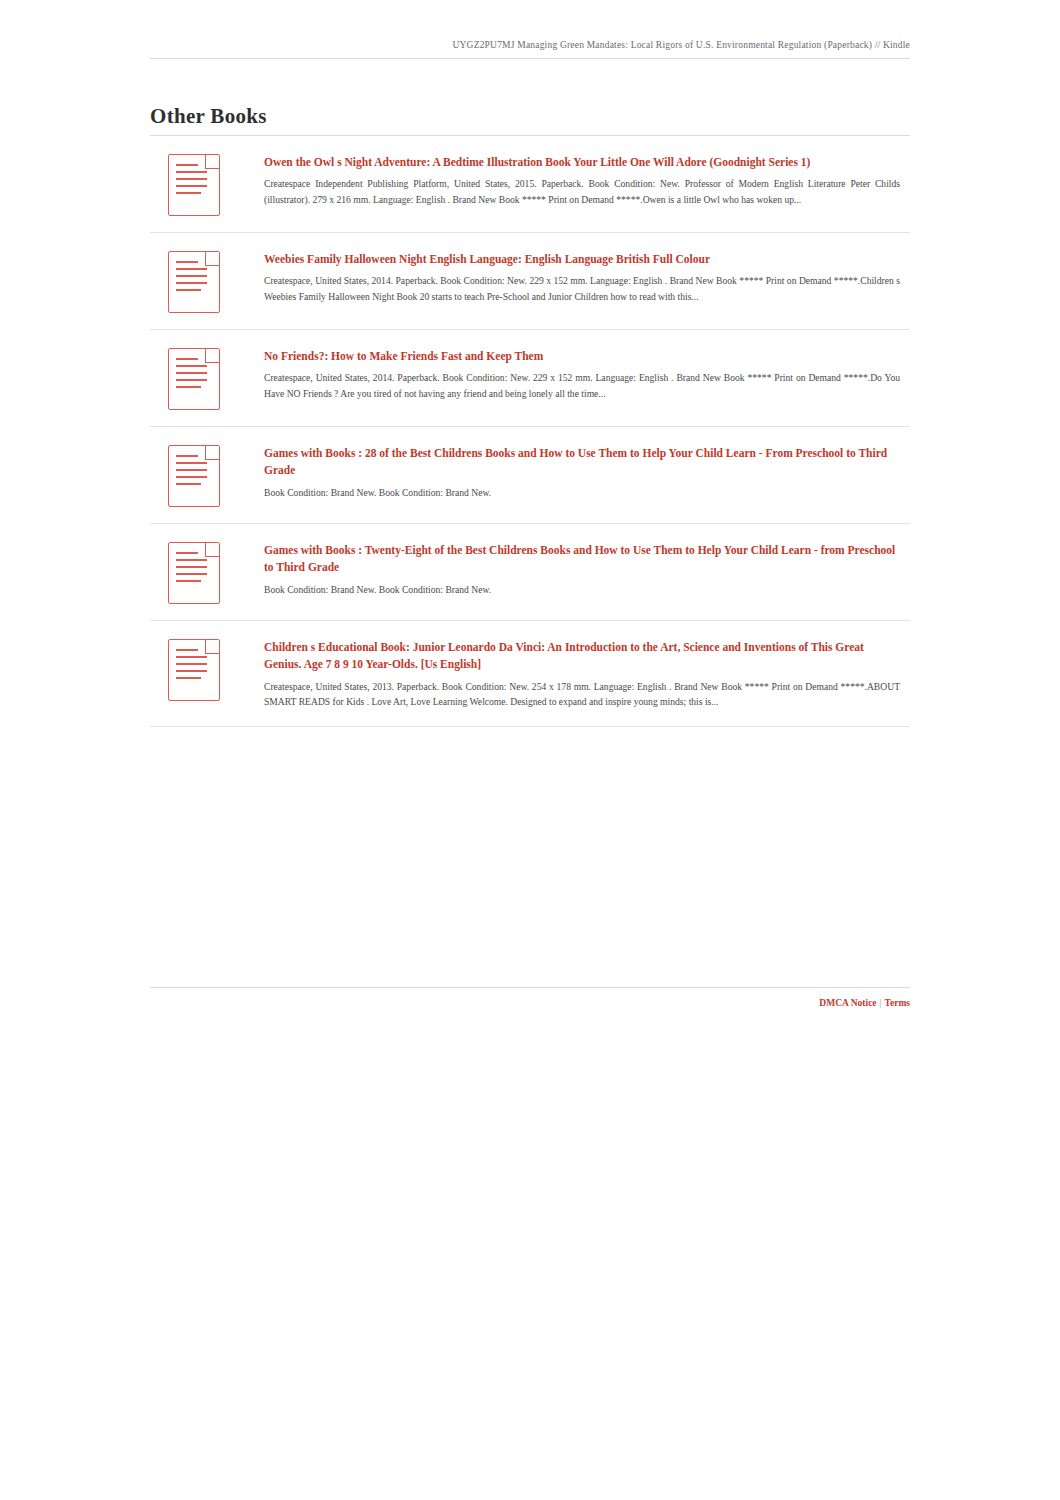UYGZ2PU7MJ Managing Green Mandates: Local Rigors of U.S. Environmental Regulation (Paperback) // Kindle
Other Books
Owen the Owl s Night Adventure: A Bedtime Illustration Book Your Little One Will Adore (Goodnight Series 1)
Createspace Independent Publishing Platform, United States, 2015. Paperback. Book Condition: New. Professor of Modern English Literature Peter Childs (illustrator). 279 x 216 mm. Language: English . Brand New Book ***** Print on Demand *****.Owen is a little Owl who has woken up...
Weebies Family Halloween Night English Language: English Language British Full Colour
Createspace, United States, 2014. Paperback. Book Condition: New. 229 x 152 mm. Language: English . Brand New Book ***** Print on Demand *****.Children s Weebies Family Halloween Night Book 20 starts to teach Pre-School and Junior Children how to read with this...
No Friends?: How to Make Friends Fast and Keep Them
Createspace, United States, 2014. Paperback. Book Condition: New. 229 x 152 mm. Language: English . Brand New Book ***** Print on Demand *****.Do You Have NO Friends ? Are you tired of not having any friend and being lonely all the time...
Games with Books : 28 of the Best Childrens Books and How to Use Them to Help Your Child Learn - From Preschool to Third Grade
Book Condition: Brand New. Book Condition: Brand New.
Games with Books : Twenty-Eight of the Best Childrens Books and How to Use Them to Help Your Child Learn - from Preschool to Third Grade
Book Condition: Brand New. Book Condition: Brand New.
Children s Educational Book: Junior Leonardo Da Vinci: An Introduction to the Art, Science and Inventions of This Great Genius. Age 7 8 9 10 Year-Olds. [Us English]
Createspace, United States, 2013. Paperback. Book Condition: New. 254 x 178 mm. Language: English . Brand New Book ***** Print on Demand *****.ABOUT SMART READS for Kids . Love Art, Love Learning Welcome. Designed to expand and inspire young minds; this is...
DMCA Notice|Terms